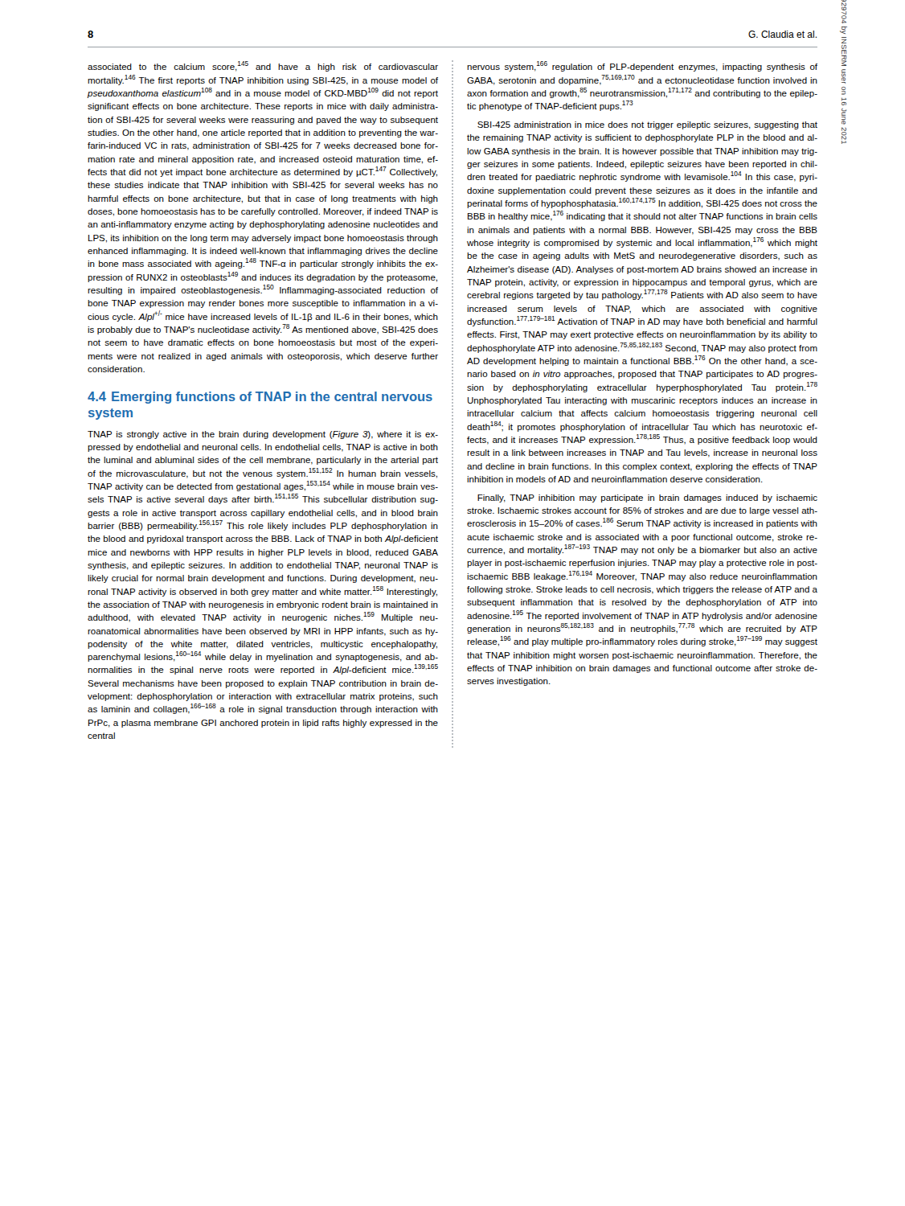8 G. Claudia et al.
Downloaded from https://academic.oup.com/cardiovascres/advance-article/doi/10.1093/cvr/cvaa299/5929704 by INSERM user on 16 June 2021
associated to the calcium score,145 and have a high risk of cardiovascular mortality.146 The first reports of TNAP inhibition using SBI-425, in a mouse model of pseudoxanthoma elasticum108 and in a mouse model of CKD-MBD109 did not report significant effects on bone architecture. These reports in mice with daily administration of SBI-425 for several weeks were reassuring and paved the way to subsequent studies. On the other hand, one article reported that in addition to preventing the warfarin-induced VC in rats, administration of SBI-425 for 7 weeks decreased bone formation rate and mineral apposition rate, and increased osteoid maturation time, effects that did not yet impact bone architecture as determined by µCT.147 Collectively, these studies indicate that TNAP inhibition with SBI-425 for several weeks has no harmful effects on bone architecture, but that in case of long treatments with high doses, bone homoeostasis has to be carefully controlled. Moreover, if indeed TNAP is an anti-inflammatory enzyme acting by dephosphorylating adenosine nucleotides and LPS, its inhibition on the long term may adversely impact bone homoeostasis through enhanced inflammaging. It is indeed well-known that inflammaging drives the decline in bone mass associated with ageing.148 TNF-α in particular strongly inhibits the expression of RUNX2 in osteoblasts149 and induces its degradation by the proteasome, resulting in impaired osteoblastogenesis.150 Inflammaging-associated reduction of bone TNAP expression may render bones more susceptible to inflammation in a vicious cycle. Alpl+/- mice have increased levels of IL-1β and IL-6 in their bones, which is probably due to TNAP's nucleotidase activity.78 As mentioned above, SBI-425 does not seem to have dramatic effects on bone homoeostasis but most of the experiments were not realized in aged animals with osteoporosis, which deserve further consideration.
4.4 Emerging functions of TNAP in the central nervous system
TNAP is strongly active in the brain during development (Figure 3), where it is expressed by endothelial and neuronal cells. In endothelial cells, TNAP is active in both the luminal and abluminal sides of the cell membrane, particularly in the arterial part of the microvasculature, but not the venous system.151,152 In human brain vessels, TNAP activity can be detected from gestational ages,153,154 while in mouse brain vessels TNAP is active several days after birth.151,155 This subcellular distribution suggests a role in active transport across capillary endothelial cells, and in blood brain barrier (BBB) permeability.156,157 This role likely includes PLP dephosphorylation in the blood and pyridoxal transport across the BBB. Lack of TNAP in both Alpl-deficient mice and newborns with HPP results in higher PLP levels in blood, reduced GABA synthesis, and epileptic seizures. In addition to endothelial TNAP, neuronal TNAP is likely crucial for normal brain development and functions. During development, neuronal TNAP activity is observed in both grey matter and white matter.158 Interestingly, the association of TNAP with neurogenesis in embryonic rodent brain is maintained in adulthood, with elevated TNAP activity in neurogenic niches.159 Multiple neuroanatomical abnormalities have been observed by MRI in HPP infants, such as hypodensity of the white matter, dilated ventricles, multicystic encephalopathy, parenchymal lesions,160–164 while delay in myelination and synaptogenesis, and abnormalities in the spinal nerve roots were reported in Alpl-deficient mice.139,165 Several mechanisms have been proposed to explain TNAP contribution in brain development: dephosphorylation or interaction with extracellular matrix proteins, such as laminin and collagen,166–168 a role in signal transduction through interaction with PrPc, a plasma membrane GPI anchored protein in lipid rafts highly expressed in the central
nervous system,166 regulation of PLP-dependent enzymes, impacting synthesis of GABA, serotonin and dopamine,75,169,170 and a ectonucleotidase function involved in axon formation and growth,85 neurotransmission,171,172 and contributing to the epileptic phenotype of TNAP-deficient pups.173
SBI-425 administration in mice does not trigger epileptic seizures, suggesting that the remaining TNAP activity is sufficient to dephosphorylate PLP in the blood and allow GABA synthesis in the brain. It is however possible that TNAP inhibition may trigger seizures in some patients. Indeed, epileptic seizures have been reported in children treated for paediatric nephrotic syndrome with levamisole.104 In this case, pyridoxine supplementation could prevent these seizures as it does in the infantile and perinatal forms of hypophosphatasia.160,174,175 In addition, SBI-425 does not cross the BBB in healthy mice,176 indicating that it should not alter TNAP functions in brain cells in animals and patients with a normal BBB. However, SBI-425 may cross the BBB whose integrity is compromised by systemic and local inflammation,176 which might be the case in ageing adults with MetS and neurodegenerative disorders, such as Alzheimer's disease (AD). Analyses of post-mortem AD brains showed an increase in TNAP protein, activity, or expression in hippocampus and temporal gyrus, which are cerebral regions targeted by tau pathology.177,178 Patients with AD also seem to have increased serum levels of TNAP, which are associated with cognitive dysfunction.177,179–181 Activation of TNAP in AD may have both beneficial and harmful effects. First, TNAP may exert protective effects on neuroinflammation by its ability to dephosphorylate ATP into adenosine.75,85,182,183 Second, TNAP may also protect from AD development helping to maintain a functional BBB.176 On the other hand, a scenario based on in vitro approaches, proposed that TNAP participates to AD progression by dephosphorylating extracellular hyperphosphorylated Tau protein.178 Unphosphorylated Tau interacting with muscarinic receptors induces an increase in intracellular calcium that affects calcium homoeostasis triggering neuronal cell death184; it promotes phosphorylation of intracellular Tau which has neurotoxic effects, and it increases TNAP expression.178,185 Thus, a positive feedback loop would result in a link between increases in TNAP and Tau levels, increase in neuronal loss and decline in brain functions. In this complex context, exploring the effects of TNAP inhibition in models of AD and neuroinflammation deserve consideration.
Finally, TNAP inhibition may participate in brain damages induced by ischaemic stroke. Ischaemic strokes account for 85% of strokes and are due to large vessel atherosclerosis in 15–20% of cases.186 Serum TNAP activity is increased in patients with acute ischaemic stroke and is associated with a poor functional outcome, stroke recurrence, and mortality.187–193 TNAP may not only be a biomarker but also an active player in post-ischaemic reperfusion injuries. TNAP may play a protective role in post-ischaemic BBB leakage.176,194 Moreover, TNAP may also reduce neuroinflammation following stroke. Stroke leads to cell necrosis, which triggers the release of ATP and a subsequent inflammation that is resolved by the dephosphorylation of ATP into adenosine.195 The reported involvement of TNAP in ATP hydrolysis and/or adenosine generation in neurons85,182,183 and in neutrophils,77,78 which are recruited by ATP release,196 and play multiple pro-inflammatory roles during stroke,197–199 may suggest that TNAP inhibition might worsen post-ischaemic neuroinflammation. Therefore, the effects of TNAP inhibition on brain damages and functional outcome after stroke deserves investigation.